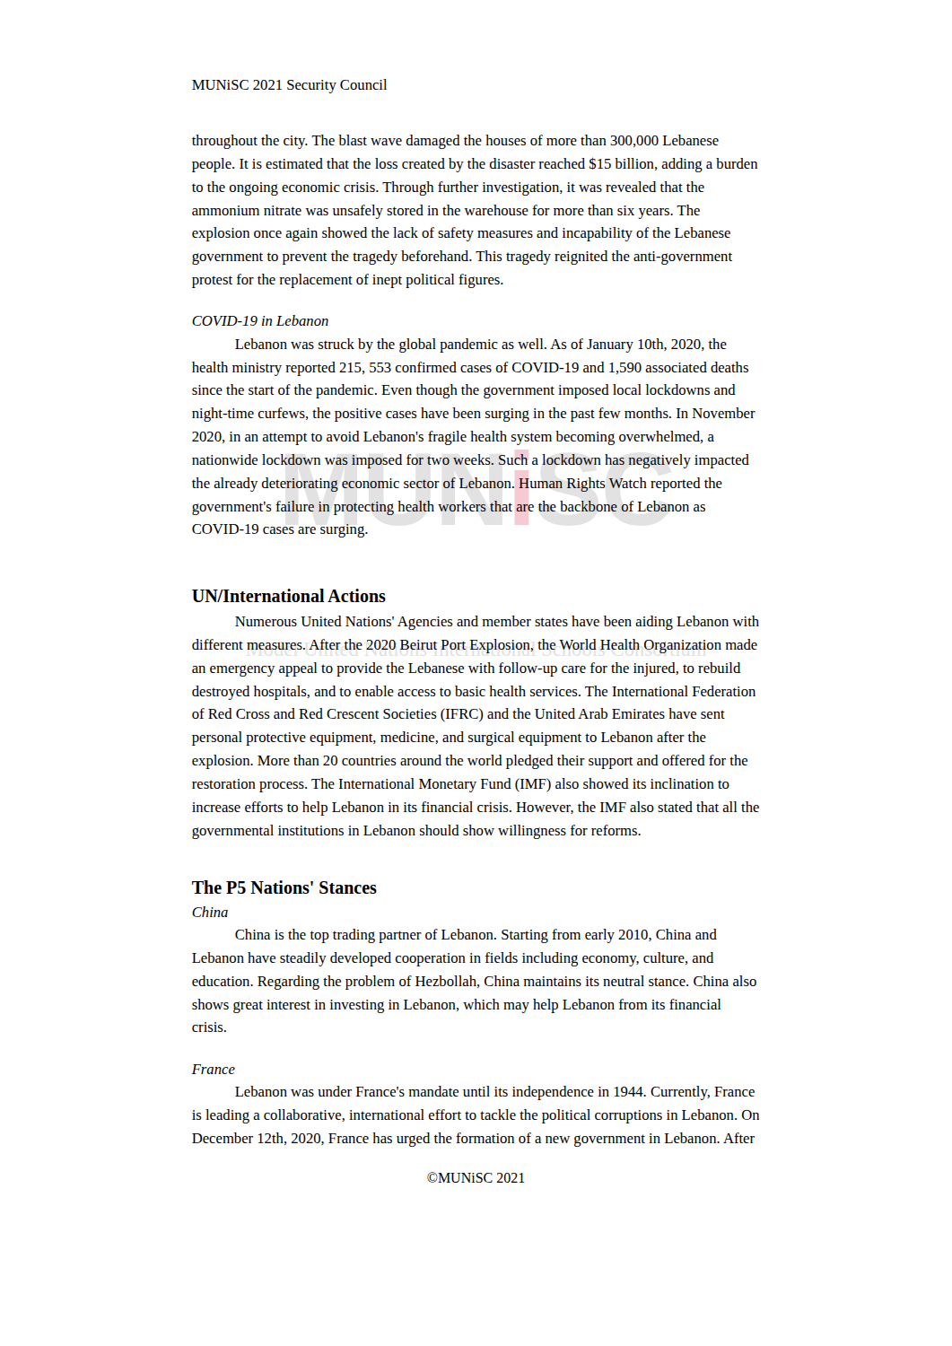MUNi SC
Model United Nations International Schools Consortium
MUNiSC 2021 Security Council
throughout the city. The blast wave damaged the houses of more than 300,000 Lebanese people. It is estimated that the loss created by the disaster reached $15 billion, adding a burden to the ongoing economic crisis. Through further investigation, it was revealed that the ammonium nitrate was unsafely stored in the warehouse for more than six years. The explosion once again showed the lack of safety measures and incapability of the Lebanese government to prevent the tragedy beforehand. This tragedy reignited the anti-government protest for the replacement of inept political figures.
COVID-19 in Lebanon
Lebanon was struck by the global pandemic as well. As of January 10th, 2020, the health ministry reported 215, 553 confirmed cases of COVID-19 and 1,590 associated deaths since the start of the pandemic. Even though the government imposed local lockdowns and night-time curfews, the positive cases have been surging in the past few months. In November 2020, in an attempt to avoid Lebanon's fragile health system becoming overwhelmed, a nationwide lockdown was imposed for two weeks. Such a lockdown has negatively impacted the already deteriorating economic sector of Lebanon. Human Rights Watch reported the government's failure in protecting health workers that are the backbone of Lebanon as COVID-19 cases are surging.
UN/International Actions
Numerous United Nations' Agencies and member states have been aiding Lebanon with different measures. After the 2020 Beirut Port Explosion, the World Health Organization made an emergency appeal to provide the Lebanese with follow-up care for the injured, to rebuild destroyed hospitals, and to enable access to basic health services. The International Federation of Red Cross and Red Crescent Societies (IFRC) and the United Arab Emirates have sent personal protective equipment, medicine, and surgical equipment to Lebanon after the explosion. More than 20 countries around the world pledged their support and offered for the restoration process. The International Monetary Fund (IMF) also showed its inclination to increase efforts to help Lebanon in its financial crisis. However, the IMF also stated that all the governmental institutions in Lebanon should show willingness for reforms.
The P5 Nations' Stances
China
China is the top trading partner of Lebanon. Starting from early 2010, China and Lebanon have steadily developed cooperation in fields including economy, culture, and education. Regarding the problem of Hezbollah, China maintains its neutral stance. China also shows great interest in investing in Lebanon, which may help Lebanon from its financial crisis.
France
Lebanon was under France's mandate until its independence in 1944. Currently, France is leading a collaborative, international effort to tackle the political corruptions in Lebanon. On December 12th, 2020, France has urged the formation of a new government in Lebanon. After
©MUNiSC 2021